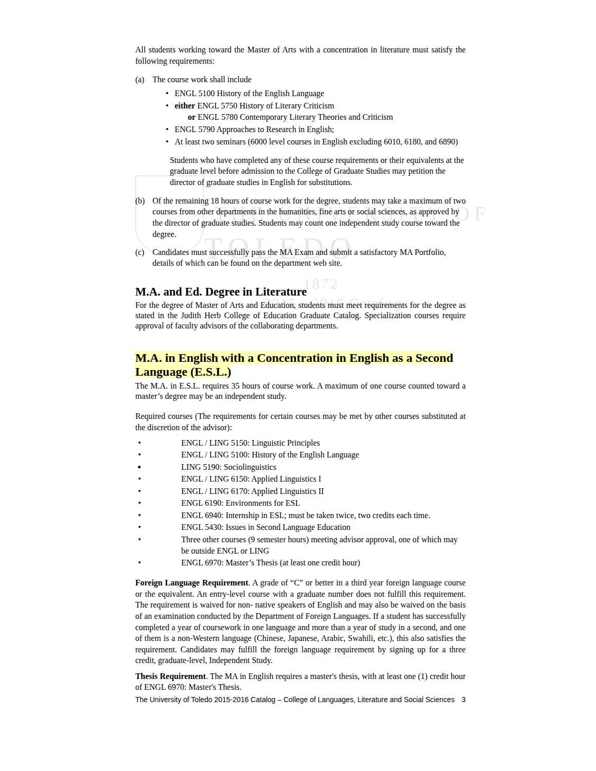THE UNIVERSITY OF
TOLEDO
1872
2015 - 2016 Catalog
All students working toward the Master of Arts with a concentration in literature must satisfy the following requirements:
(a) The course work shall include
ENGL 5100 History of the English Language
either ENGL 5750 History of Literary Criticism or ENGL 5780 Contemporary Literary Theories and Criticism
ENGL 5790 Approaches to Research in English;
At least two seminars (6000 level courses in English excluding 6010, 6180, and 6890)
Students who have completed any of these course requirements or their equivalents at the graduate level before admission to the College of Graduate Studies may petition the director of graduate studies in English for substitutions.
(b) Of the remaining 18 hours of course work for the degree, students may take a maximum of two courses from other departments in the humanities, fine arts or social sciences, as approved by the director of graduate studies. Students may count one independent study course toward the degree.
(c) Candidates must successfully pass the MA Exam and submit a satisfactory MA Portfolio, details of which can be found on the department web site.
M.A. and Ed. Degree in Literature
For the degree of Master of Arts and Education, students must meet requirements for the degree as stated in the Judith Herb College of Education Graduate Catalog. Specialization courses require approval of faculty advisors of the collaborating departments.
M.A. in English with a Concentration in English as a Second Language (E.S.L.)
The M.A. in E.S.L. requires 35 hours of course work. A maximum of one course counted toward a master’s degree may be an independent study.
Required courses (The requirements for certain courses may be met by other courses substituted at the discretion of the advisor):
ENGL / LING 5150: Linguistic Principles
ENGL / LING 5100: History of the English Language
LING 5190: Sociolinguistics
ENGL / LING 6150: Applied Linguistics I
ENGL / LING 6170: Applied Linguistics II
ENGL 6190: Environments for ESL
ENGL 6940: Internship in ESL; must be taken twice, two credits each time.
ENGL 5430: Issues in Second Language Education
Three other courses (9 semester hours) meeting advisor approval, one of which may be outside ENGL or LING
ENGL 6970: Master’s Thesis (at least one credit hour)
Foreign Language Requirement. A grade of “C” or better in a third year foreign language course or the equivalent. An entry-level course with a graduate number does not fulfill this requirement. The requirement is waived for non- native speakers of English and may also be waived on the basis of an examination conducted by the Department of Foreign Languages. If a student has successfully completed a year of coursework in one language and more than a year of study in a second, and one of them is a non-Western language (Chinese, Japanese, Arabic, Swahili, etc.), this also satisfies the requirement. Candidates may fulfill the foreign language requirement by signing up for a three credit, graduate-level, Independent Study.
Thesis Requirement. The MA in English requires a master's thesis, with at least one (1) credit hour of ENGL 6970: Master's Thesis.
The University of Toledo 2015-2016 Catalog – College of Languages, Literature and Social Sciences 3